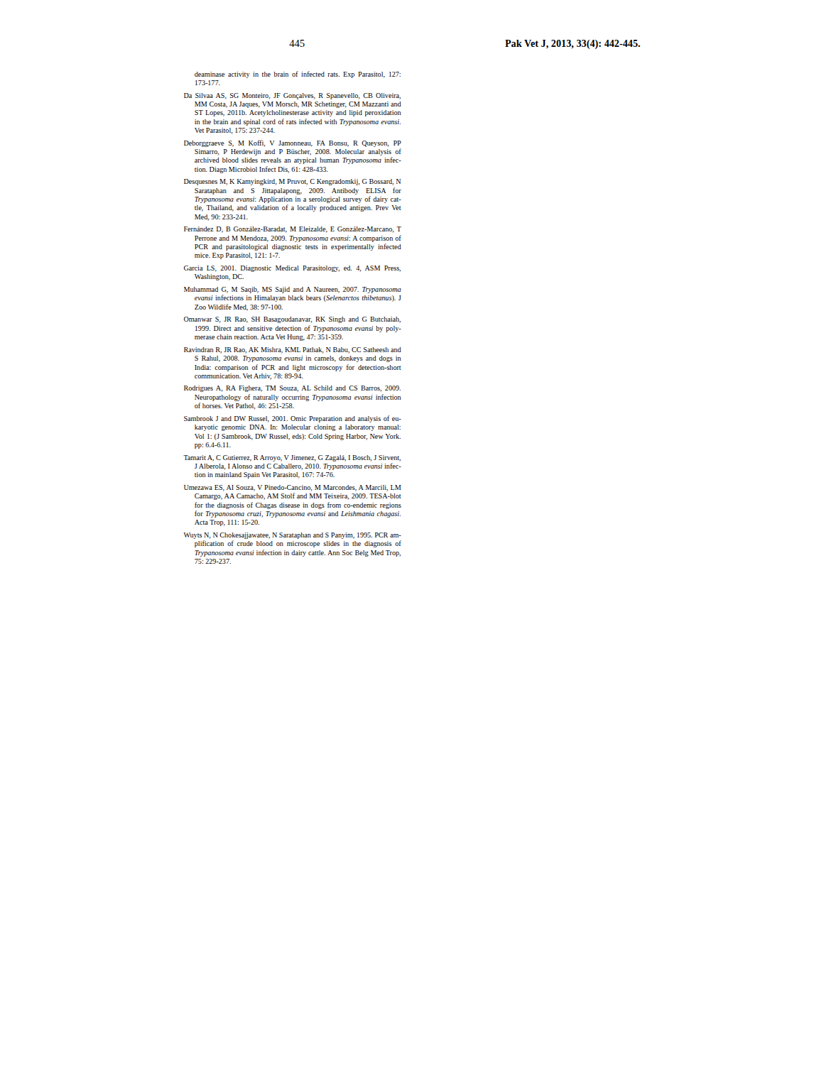445
Pak Vet J, 2013, 33(4): 442-445.
deaminase activity in the brain of infected rats. Exp Parasitol, 127: 173-177.
Da Silvaa AS, SG Monteiro, JF Gonçalves, R Spanevello, CB Oliveira, MM Costa, JA Jaques, VM Morsch, MR Schetinger, CM Mazzanti and ST Lopes, 2011b. Acetylcholinesterase activity and lipid peroxidation in the brain and spinal cord of rats infected with Trypanosoma evansi. Vet Parasitol, 175: 237-244.
Deborggraeve S, M Koffi, V Jamonneau, FA Bonsu, R Queyson, PP Simarro, P Herdewijn and P Büscher, 2008. Molecular analysis of archived blood slides reveals an atypical human Trypanosoma infection. Diagn Microbiol Infect Dis, 61: 428-433.
Desquesnes M, K Kamyingkird, M Pruvot, C Kengradomkij, G Bossard, N Sarataphan and S Jittapalapong, 2009. Antibody ELISA for Trypanosoma evansi: Application in a serological survey of dairy cattle, Thailand, and validation of a locally produced antigen. Prev Vet Med, 90: 233-241.
Fernández D, B González-Baradat, M Eleizalde, E González-Marcano, T Perrone and M Mendoza, 2009. Trypanosoma evansi: A comparison of PCR and parasitological diagnostic tests in experimentally infected mice. Exp Parasitol, 121: 1-7.
Garcia LS, 2001. Diagnostic Medical Parasitology, ed. 4, ASM Press, Washington, DC.
Muhammad G, M Saqib, MS Sajid and A Naureen, 2007. Trypanosoma evansi infections in Himalayan black bears (Selenarctos thibetanus). J Zoo Wildlife Med, 38: 97-100.
Omanwar S, JR Rao, SH Basagoudanavar, RK Singh and G Butchaiah, 1999. Direct and sensitive detection of Trypanosoma evansi by polymerase chain reaction. Acta Vet Hung, 47: 351-359.
Ravindran R, JR Rao, AK Mishra, KML Pathak, N Babu, CC Satheesh and S Rahul, 2008. Trypanosoma evansi in camels, donkeys and dogs in India: comparison of PCR and light microscopy for detection-short communication. Vet Arhiv, 78: 89-94.
Rodrigues A, RA Fighera, TM Souza, AL Schild and CS Barros, 2009. Neuropathology of naturally occurring Trypanosoma evansi infection of horses. Vet Pathol, 46: 251-258.
Sambrook J and DW Russel, 2001. Omic Preparation and analysis of eukaryotic genomic DNA. In: Molecular cloning a laboratory manual: Vol 1: (J Sambrook, DW Russel, eds): Cold Spring Harbor, New York. pp: 6.4-6.11.
Tamarit A, C Gutierrez, R Arroyo, V Jimenez, G Zagalá, I Bosch, J Sirvent, J Alberola, I Alonso and C Caballero, 2010. Trypanosoma evansi infection in mainland Spain Vet Parasitol, 167: 74-76.
Umezawa ES, AI Souza, V Pinedo-Cancino, M Marcondes, A Marcili, LM Camargo, AA Camacho, AM Stolf and MM Teixeira, 2009. TESA-blot for the diagnosis of Chagas disease in dogs from co-endemic regions for Trypanosoma cruzi, Trypanosoma evansi and Leishmania chagasi. Acta Trop, 111: 15-20.
Wuyts N, N Chokesajjawatee, N Sarataphan and S Panyim, 1995. PCR amplification of crude blood on microscope slides in the diagnosis of Trypanosoma evansi infection in dairy cattle. Ann Soc Belg Med Trop, 75: 229-237.